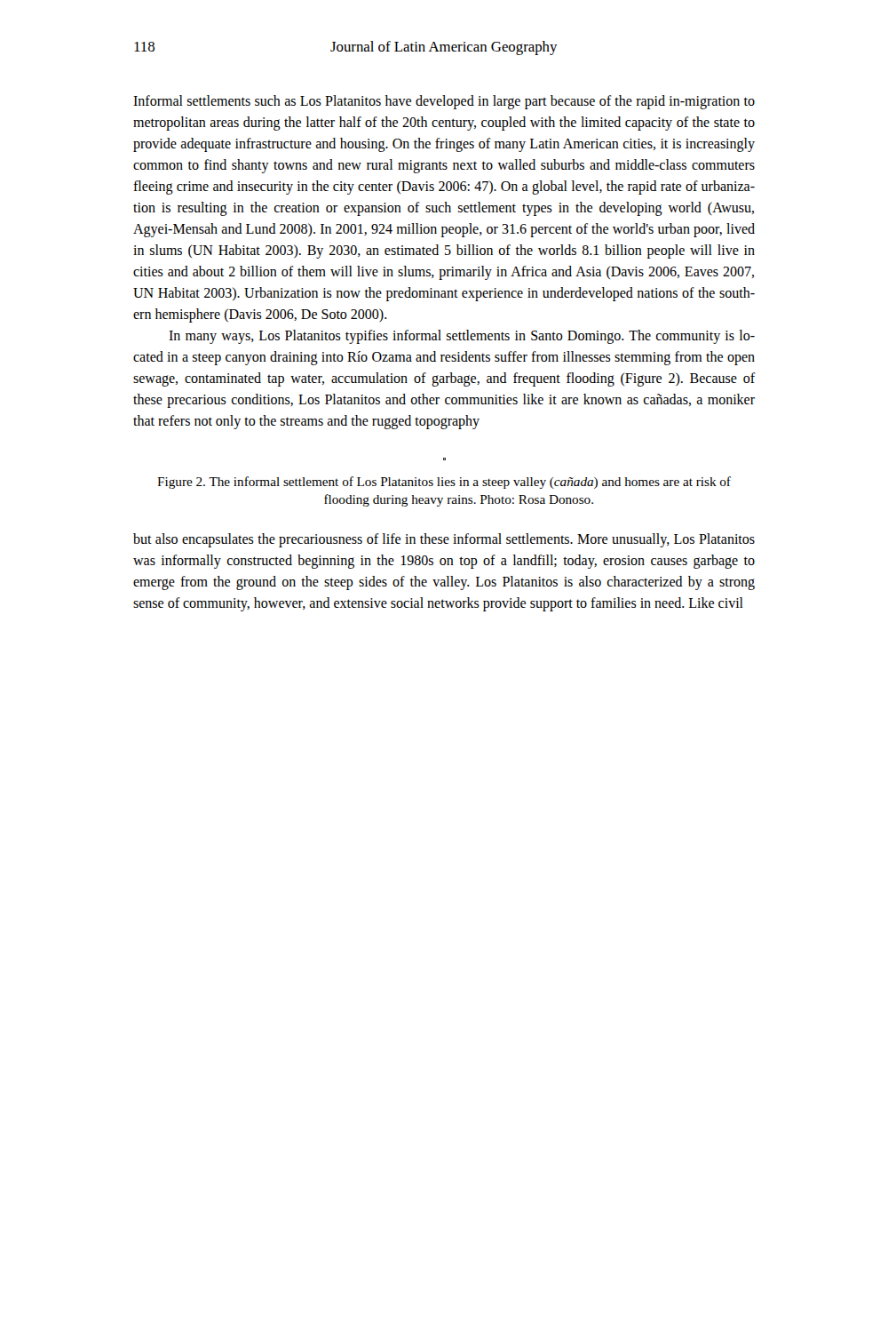118 Journal of Latin American Geography
Informal settlements such as Los Platanitos have developed in large part because of the rapid in-migration to metropolitan areas during the latter half of the 20th century, coupled with the limited capacity of the state to provide adequate infrastructure and housing. On the fringes of many Latin American cities, it is increasingly common to find shanty towns and new rural migrants next to walled suburbs and middle-class commuters fleeing crime and insecurity in the city center (Davis 2006: 47). On a global level, the rapid rate of urbanization is resulting in the creation or expansion of such settlement types in the developing world (Awusu, Agyei-Mensah and Lund 2008). In 2001, 924 million people, or 31.6 percent of the world's urban poor, lived in slums (UN Habitat 2003). By 2030, an estimated 5 billion of the worlds 8.1 billion people will live in cities and about 2 billion of them will live in slums, primarily in Africa and Asia (Davis 2006, Eaves 2007, UN Habitat 2003). Urbanization is now the predominant experience in underdeveloped nations of the southern hemisphere (Davis 2006, De Soto 2000).
In many ways, Los Platanitos typifies informal settlements in Santo Domingo. The community is located in a steep canyon draining into Río Ozama and residents suffer from illnesses stemming from the open sewage, contaminated tap water, accumulation of garbage, and frequent flooding (Figure 2). Because of these precarious conditions, Los Platanitos and other communities like it are known as cañadas, a moniker that refers not only to the streams and the rugged topography
Figure 2. The informal settlement of Los Platanitos lies in a steep valley (cañada) and homes are at risk of flooding during heavy rains. Photo: Rosa Donoso.
but also encapsulates the precariousness of life in these informal settlements. More unusually, Los Platanitos was informally constructed beginning in the 1980s on top of a landfill; today, erosion causes garbage to emerge from the ground on the steep sides of the valley. Los Platanitos is also characterized by a strong sense of community, however, and extensive social networks provide support to families in need. Like civil